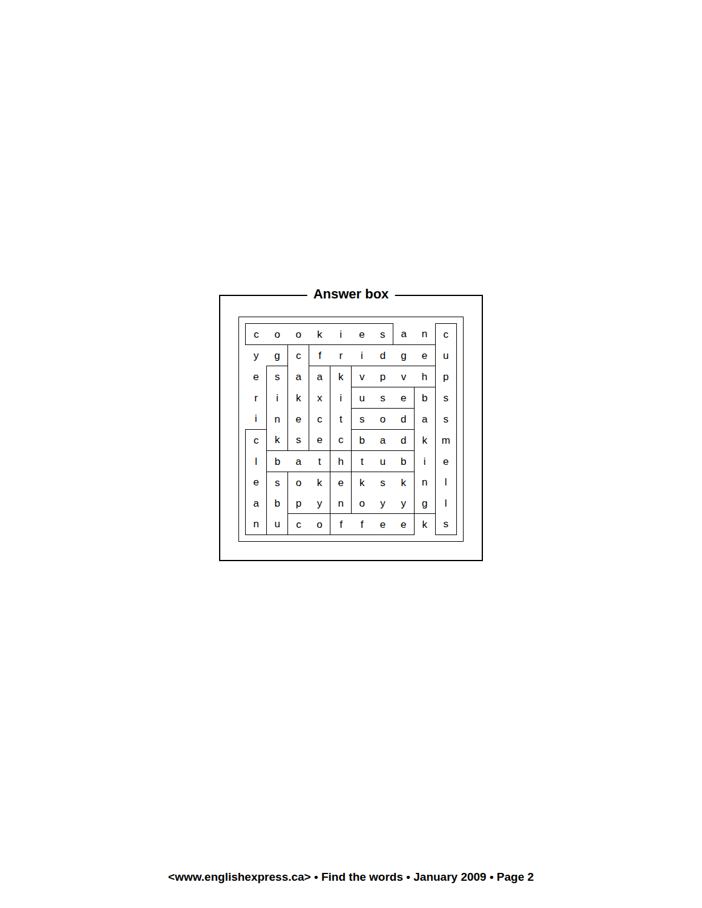Answer box
| c | o | o | k | i | e | s | a | n | c |
| y | g | c | f | r | i | d | g | e | u |
| e | s | a | a | k | v | p | v | h | p |
| r | i | k | x | i | u | s | e | b | s |
| i | n | e | c | t | s | o | d | a | s |
| c | k | s | e | c | b | a | d | k | m |
| l | b | a | t | h | t | u | b | i | e |
| e | s | o | k | e | k | s | k | n | l |
| a | b | p | y | n | o | y | y | g | l |
| n | u | c | o | f | f | e | e | k | s |
<www.englishexpress.ca> • Find the words • January 2009 • Page 2